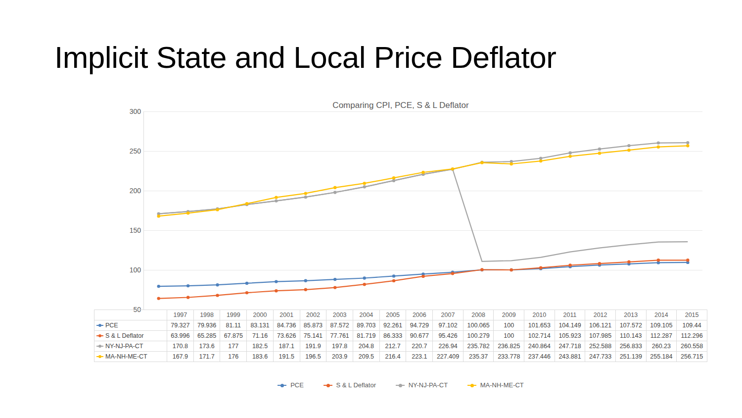Implicit State and Local Price Deflator
Comparing CPI, PCE, S & L Deflator
300
250
200
150
100
50
| | 1997 | 1998 | 1999 | 2000 | 2001 | 2002 | 2003 | 2004 | 2005 | 2006 | 2007 | 2008 | 2009 | 2010 | 2011 | 2012 | 2013 | 2014 | 2015 |
| --- | --- | --- | --- | --- | --- | --- | --- | --- | --- | --- | --- | --- | --- | --- | --- | --- | --- | --- | --- |
| PCE | 79.327 | 79.936 | 81.11 | 83.131 | 84.736 | 85.873 | 87.572 | 89.703 | 92.261 | 94.729 | 97.102 | 100.065 | 100 | 101.653 | 104.149 | 106.121 | 107.572 | 109.105 | 109.44 |
| S & L Deflator | 63.996 | 65.285 | 67.875 | 71.16 | 73.626 | 75.141 | 77.761 | 81.719 | 86.333 | 90.677 | 95.426 | 100.279 | 100 | 102.714 | 105.923 | 107.985 | 110.143 | 112.287 | 112.296 |
| NY-NJ-PA-CT | 170.8 | 173.6 | 177 | 182.5 | 187.1 | 191.9 | 197.8 | 204.8 | 212.7 | 220.7 | 226.94 | 235.782 | 236.825 | 240.864 | 247.718 | 252.588 | 256.833 | 260.23 | 260.558 |
| MA-NH-ME-CT | 167.9 | 171.7 | 176 | 183.6 | 191.5 | 196.5 | 203.9 | 209.5 | 216.4 | 223.1 | 227.409 | 235.37 | 233.778 | 237.446 | 243.881 | 247.733 | 251.139 | 255.184 | 256.715 |
PCE S & L Deflator NY-NJ-PA-CT MA-NH-ME-CT